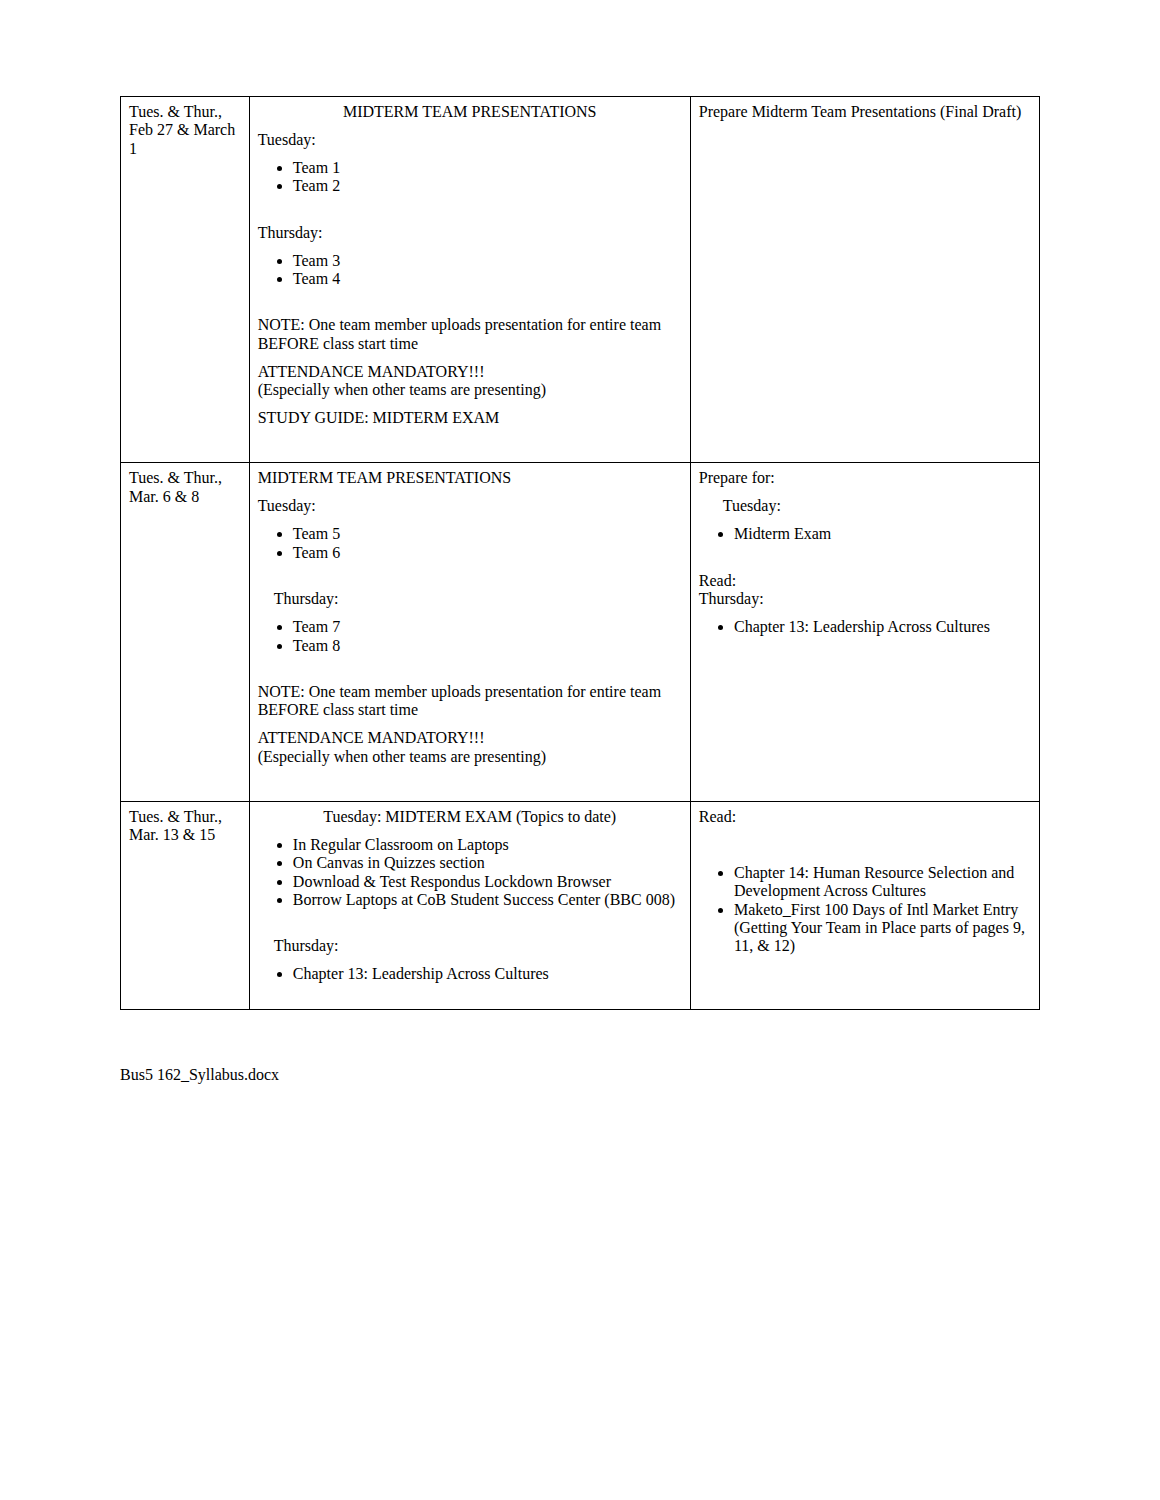| Tues. & Thur., Feb 27 & March 1 | MIDTERM TEAM PRESENTATIONS Tuesday: Team 1 Team 2 Thursday: Team 3 Team 4 NOTE: One team member uploads presentation for entire team BEFORE class start time ATTENDANCE MANDATORY!!! (Especially when other teams are presenting) STUDY GUIDE: MIDTERM EXAM | Prepare Midterm Team Presentations (Final Draft) |
| Tues. & Thur., Mar. 6 & 8 | MIDTERM TEAM PRESENTATIONS Tuesday: Team 5 Team 6 Thursday: Team 7 Team 8 NOTE: One team member uploads presentation for entire team BEFORE class start time ATTENDANCE MANDATORY!!! (Especially when other teams are presenting) | Prepare for: Tuesday: Midterm Exam Read: Thursday: Chapter 13: Leadership Across Cultures |
| Tues. & Thur., Mar. 13 & 15 | Tuesday: MIDTERM EXAM (Topics to date) In Regular Classroom on Laptops On Canvas in Quizzes section Download & Test Respondus Lockdown Browser Borrow Laptops at CoB Student Success Center (BBC 008) Thursday: Chapter 13: Leadership Across Cultures | Read: Chapter 14: Human Resource Selection and Development Across Cultures Maketo_First 100 Days of Intl Market Entry (Getting Your Team in Place parts of pages 9, 11, & 12) |
Bus5 162_Syllabus.docx